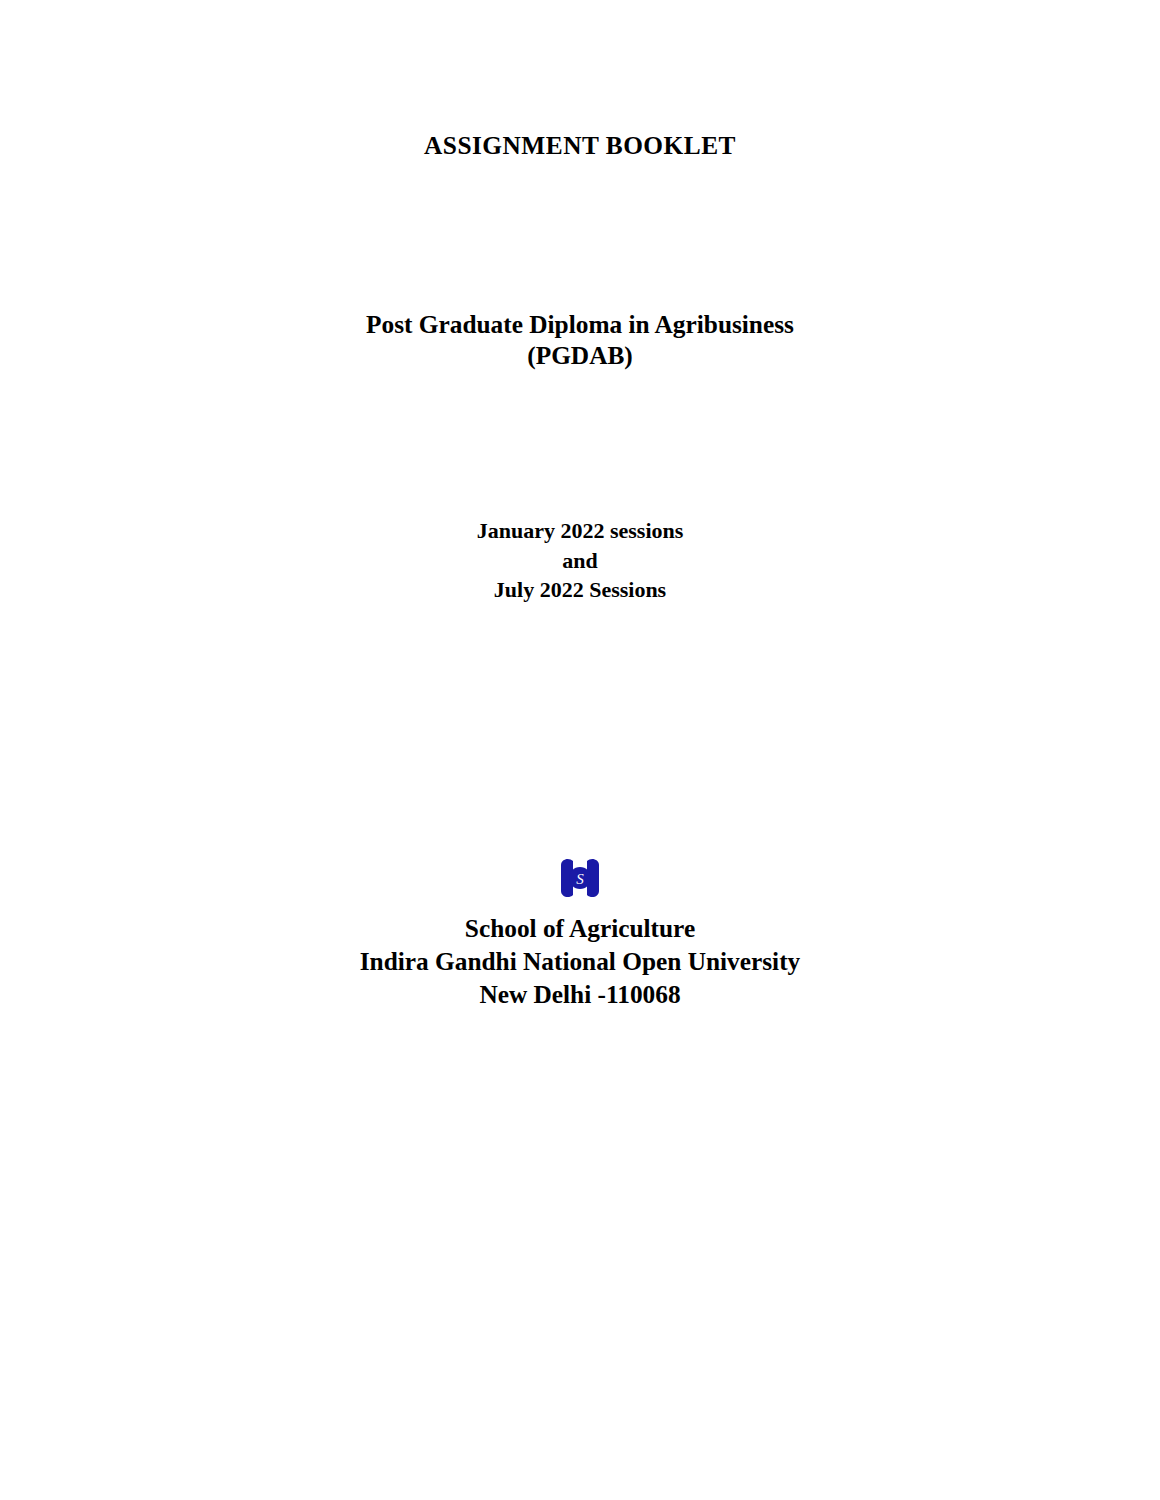ASSIGNMENT BOOKLET
Post Graduate Diploma in Agribusiness
(PGDAB)
January 2022 sessions
and
July 2022 Sessions
S
School of Agriculture
Indira Gandhi National Open University
New Delhi -110068